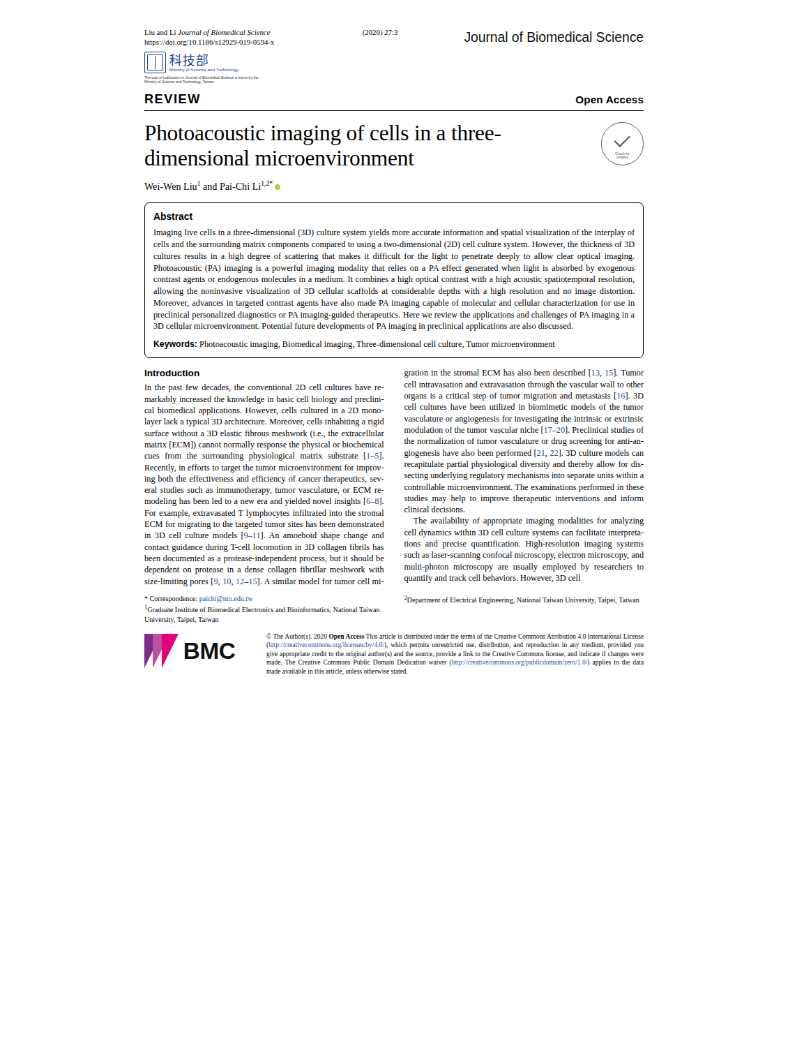Liu and Li Journal of Biomedical Science (2020) 27:3
https://doi.org/10.1186/s12929-019-0594-x
Journal of Biomedical Science
科技部
Ministry of Science and Technology
The cost of publication in Journal of Biomedical Science is borne by the
Ministry of Science and Technology, Taiwan.
REVIEW
Open Access
Photoacoustic imaging of cells in a three-
dimensional microenvironment
Check for
updates
Wei-Wen Liu1 and Pai-Chi Li1,2*
Abstract
Imaging live cells in a three-dimensional (3D) culture system yields more accurate information and spatial visualization of the interplay of cells and the surrounding matrix components compared to using a two-dimensional (2D) cell culture system. However, the thickness of 3D cultures results in a high degree of scattering that makes it difficult for the light to penetrate deeply to allow clear optical imaging. Photoacoustic (PA) imaging is a powerful imaging modality that relies on a PA effect generated when light is absorbed by exogenous contrast agents or endogenous molecules in a medium. It combines a high optical contrast with a high acoustic spatiotemporal resolution, allowing the noninvasive visualization of 3D cellular scaffolds at considerable depths with a high resolution and no image distortion. Moreover, advances in targeted contrast agents have also made PA imaging capable of molecular and cellular characterization for use in preclinical personalized diagnostics or PA imaging-guided therapeutics. Here we review the applications and challenges of PA imaging in a 3D cellular microenvironment. Potential future developments of PA imaging in preclinical applications are also discussed.
Keywords: Photoacoustic imaging, Biomedical imaging, Three-dimensional cell culture, Tumor microenvironment
Introduction
In the past few decades, the conventional 2D cell cultures have remarkably increased the knowledge in basic cell biology and preclinical biomedical applications. However, cells cultured in a 2D monolayer lack a typical 3D architecture. Moreover, cells inhabiting a rigid surface without a 3D elastic fibrous meshwork (i.e., the extracellular matrix [ECM]) cannot normally response the physical or biochemical cues from the surrounding physiological matrix substrate [1–5]. Recently, in efforts to target the tumor microenvironment for improving both the effectiveness and efficiency of cancer therapeutics, several studies such as immunotherapy, tumor vasculature, or ECM remodeling has been led to a new era and yielded novel insights [6–8]. For example, extravasated T lymphocytes infiltrated into the stromal ECM for migrating to the targeted tumor sites has been demonstrated in 3D cell culture models [9–11]. An amoeboid shape change and contact guidance during T-cell locomotion in 3D collagen fibrils has been documented as a protease-independent process, but it should be dependent on protease in a dense collagen fibrillar meshwork with size-limiting pores [9, 10, 12–15]. A similar model for tumor cell migration in the stromal ECM has also been described [13, 15]. Tumor cell intravasation and extravasation through the vascular wall to other organs is a critical step of tumor migration and metastasis [16]. 3D cell cultures have been utilized in biomimetic models of the tumor vasculature or angiogenesis for investigating the intrinsic or extrinsic modulation of the tumor vascular niche [17–20]. Preclinical studies of the normalization of tumor vasculature or drug screening for anti-angiogenesis have also been performed [21, 22]. 3D culture models can recapitulate partial physiological diversity and thereby allow for dissecting underlying regulatory mechanisms into separate units within a controllable microenvironment. The examinations performed in these studies may help to improve therapeutic interventions and inform clinical decisions.
The availability of appropriate imaging modalities for analyzing cell dynamics within 3D cell culture systems can facilitate interpretations and precise quantification. High-resolution imaging systems such as laser-scanning confocal microscopy, electron microscopy, and multi-photon microscopy are usually employed by researchers to quantify and track cell behaviors. However, 3D cell
* Correspondence: paichi@ntu.edu.tw
1Graduate Institute of Biomedical Electronics and Bioinformatics, National Taiwan University, Taipei, Taiwan
2Department of Electrical Engineering, National Taiwan University, Taipei, Taiwan
BMC
© The Author(s). 2020 Open Access This article is distributed under the terms of the Creative Commons Attribution 4.0 International License (http://creativecommons.org/licenses/by/4.0/), which permits unrestricted use, distribution, and reproduction in any medium, provided you give appropriate credit to the original author(s) and the source, provide a link to the Creative Commons license, and indicate if changes were made. The Creative Commons Public Domain Dedication waiver (http://creativecommons.org/publicdomain/zero/1.0/) applies to the data made available in this article, unless otherwise stated.